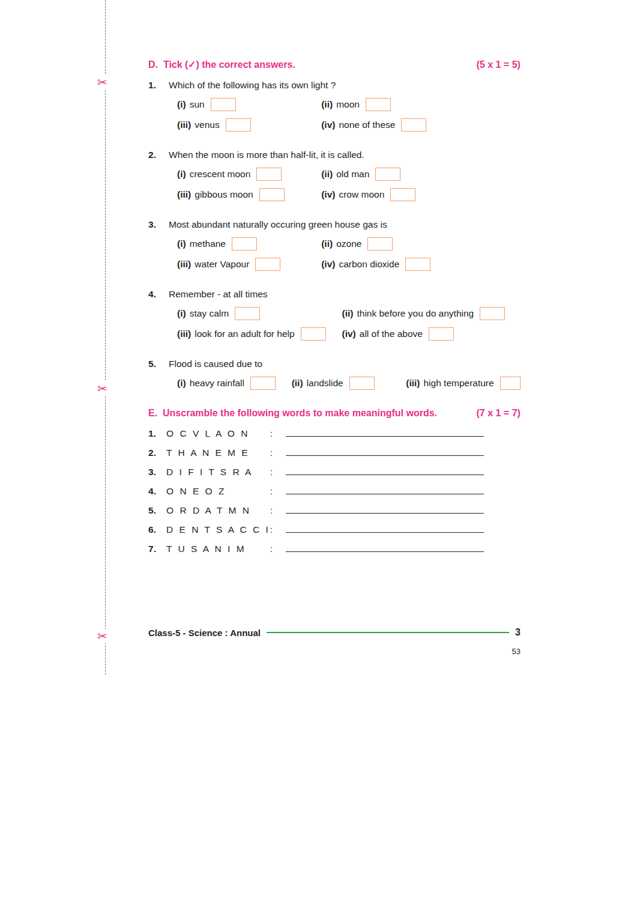✂
✂
✂
D. Tick (✓) the correct answers.
(5 x 1 = 5)
1.
Which of the following has its own light ?
(i) sun
(ii) moon
(iii) venus
(iv) none of these
2.
When the moon is more than half-lit, it is called.
(i) crescent moon
(ii) old man
(iii) gibbous moon
(iv) crow moon
3.
Most abundant naturally occuring green house gas is
(i) methane
(ii) ozone
(iii) water Vapour
(iv) carbon dioxide
4.
Remember - at all times
(i) stay calm
(ii) think before you do anything
(iii) look for an adult for help
(iv) all of the above
5.
Flood is caused due to
(i) heavy rainfall
(ii) landslide
(iii) high temperature
E. Unscramble the following words to make meaningful words.
(7 x 1 = 7)
| 1. | O C V L A O N | : | |
| 2. | T H A N E M E | : | |
| 3. | D I F I T S R A | : | |
| 4. | O N E O Z | : | |
| 5. | O R D A T M N | : | |
| 6. | D E N T S A C C I | : | |
| 7. | T U S A N I M | : | |
Class-5 - Science : Annual
3
53